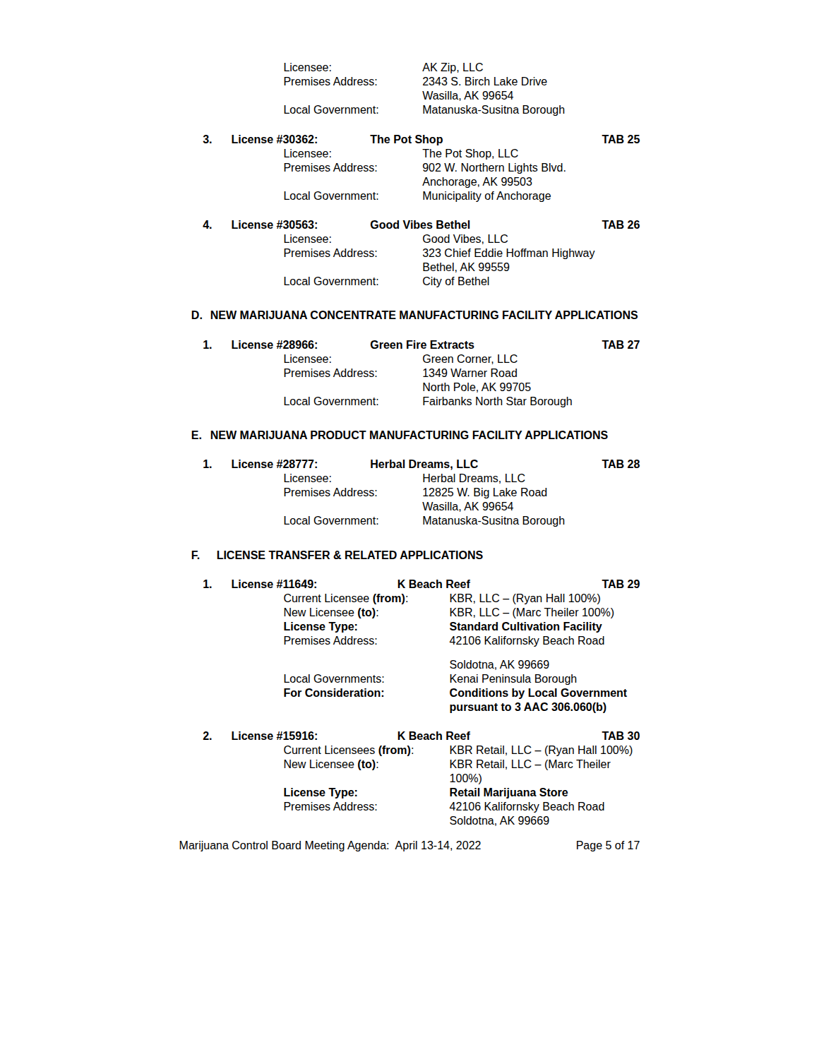Licensee:
AK Zip, LLC
Premises Address:
2343 S. Birch Lake Drive
Wasilla, AK 99654
Local Government:
Matanuska-Susitna Borough
3.
License #30362:
The Pot Shop
TAB 25
Licensee:
The Pot Shop, LLC
Premises Address:
902 W. Northern Lights Blvd.
Anchorage, AK 99503
Local Government:
Municipality of Anchorage
4.
License #30563:
Good Vibes Bethel
TAB 26
Licensee:
Good Vibes, LLC
Premises Address:
323 Chief Eddie Hoffman Highway
Bethel, AK 99559
Local Government:
City of Bethel
D. NEW MARIJUANA CONCENTRATE MANUFACTURING FACILITY APPLICATIONS
1.
License #28966:
Green Fire Extracts
TAB 27
Licensee:
Green Corner, LLC
Premises Address:
1349 Warner Road
North Pole, AK 99705
Local Government:
Fairbanks North Star Borough
E. NEW MARIJUANA PRODUCT MANUFACTURING FACILITY APPLICATIONS
1.
License #28777:
Herbal Dreams, LLC
TAB 28
Licensee:
Herbal Dreams, LLC
Premises Address:
12825 W. Big Lake Road
Wasilla, AK 99654
Local Government:
Matanuska-Susitna Borough
F. LICENSE TRANSFER & RELATED APPLICATIONS
1.
License #11649:
K Beach Reef
TAB 29
Current Licensee (from):
KBR, LLC – (Ryan Hall 100%)
New Licensee (to):
KBR, LLC – (Marc Theiler 100%)
License Type:
Standard Cultivation Facility
Premises Address:
42106 Kalifornsky Beach Road
Soldotna, AK 99669
Local Governments:
Kenai Peninsula Borough
For Consideration:
Conditions by Local Government pursuant to 3 AAC 306.060(b)
2.
License #15916:
K Beach Reef
TAB 30
Current Licensees (from):
KBR Retail, LLC – (Ryan Hall 100%)
New Licensee (to):
KBR Retail, LLC – (Marc Theiler 100%)
License Type:
Retail Marijuana Store
Premises Address:
42106 Kalifornsky Beach Road
Soldotna, AK 99669
Marijuana Control Board Meeting Agenda: April 13-14, 2022
Page 5 of 17